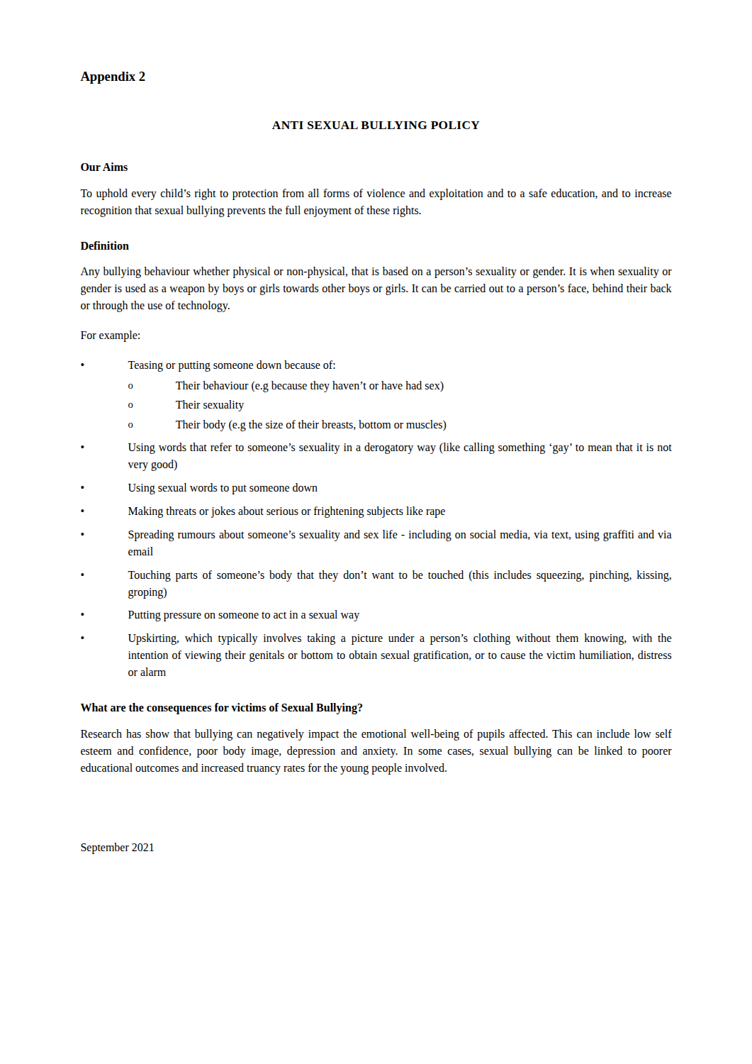Appendix 2
ANTI SEXUAL BULLYING POLICY
Our Aims
To uphold every child’s right to protection from all forms of violence and exploitation and to a safe education, and to increase recognition that sexual bullying prevents the full enjoyment of these rights.
Definition
Any bullying behaviour whether physical or non-physical, that is based on a person’s sexuality or gender. It is when sexuality or gender is used as a weapon by boys or girls towards other boys or girls. It can be carried out to a person’s face, behind their back or through the use of technology.
For example:
Teasing or putting someone down because of:
Their behaviour (e.g because they haven’t or have had sex)
Their sexuality
Their body (e.g the size of their breasts, bottom or muscles)
Using words that refer to someone’s sexuality in a derogatory way (like calling something ‘gay’ to mean that it is not very good)
Using sexual words to put someone down
Making threats or jokes about serious or frightening subjects like rape
Spreading rumours about someone’s sexuality and sex life - including on social media, via text, using graffiti and via email
Touching parts of someone’s body that they don’t want to be touched (this includes squeezing, pinching, kissing, groping)
Putting pressure on someone to act in a sexual way
Upskirting, which typically involves taking a picture under a person’s clothing without them knowing, with the intention of viewing their genitals or bottom to obtain sexual gratification, or to cause the victim humiliation, distress or alarm
What are the consequences for victims of Sexual Bullying?
Research has show that bullying can negatively impact the emotional well-being of pupils affected. This can include low self esteem and confidence, poor body image, depression and anxiety. In some cases, sexual bullying can be linked to poorer educational outcomes and increased truancy rates for the young people involved.
September 2021